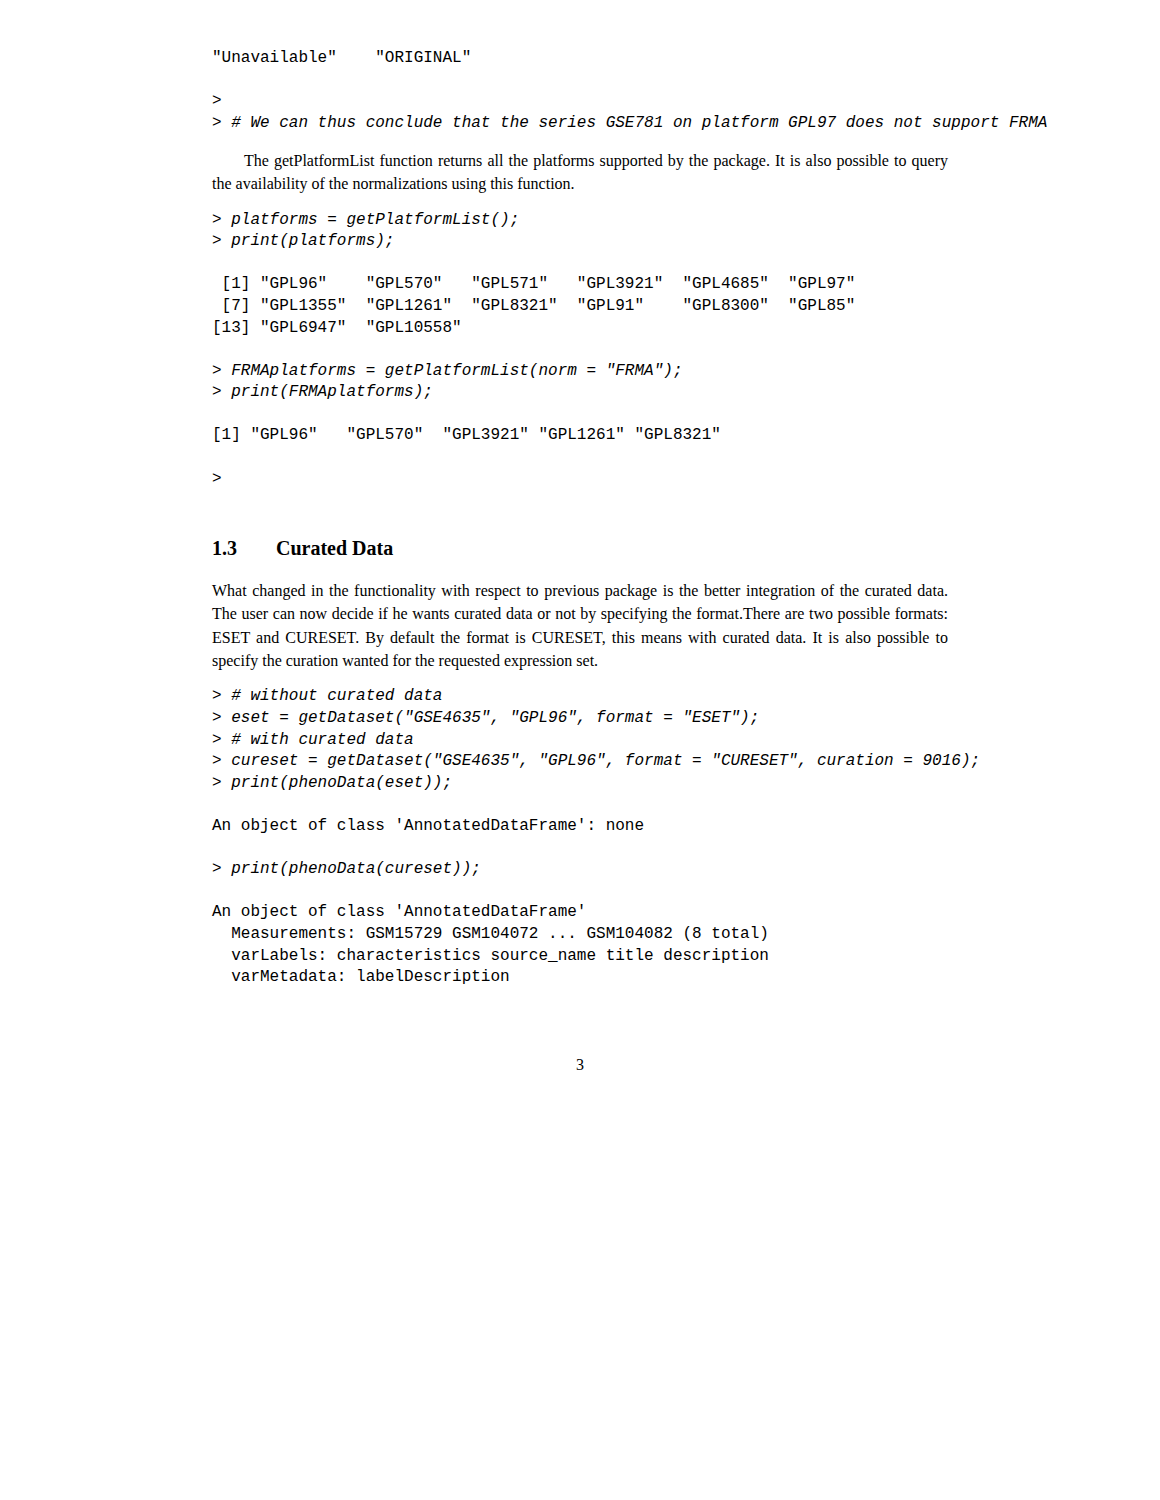"Unavailable"    "ORIGINAL"

>
> # We can thus conclude that the series GSE781 on platform GPL97 does not support FRMA
The getPlatformList function returns all the platforms supported by the package. It is also possible to query the availability of the normalizations using this function.
> platforms = getPlatformList();
> print(platforms);

 [1] "GPL96"    "GPL570"   "GPL571"   "GPL3921"  "GPL4685"  "GPL97"
 [7] "GPL1355"  "GPL1261"  "GPL8321"  "GPL91"    "GPL8300"  "GPL85"
[13] "GPL6947"  "GPL10558"

> FRMAplatforms = getPlatformList(norm = "FRMA");
> print(FRMAplatforms);

[1] "GPL96"   "GPL570"  "GPL3921" "GPL1261" "GPL8321"

>
1.3 Curated Data
What changed in the functionality with respect to previous package is the better integration of the curated data. The user can now decide if he wants curated data or not by specifying the format.There are two possible formats: ESET and CURESET. By default the format is CURESET, this means with curated data. It is also possible to specify the curation wanted for the requested expression set.
> # without curated data
> eset = getDataset("GSE4635", "GPL96", format = "ESET");
> # with curated data
> cureset = getDataset("GSE4635", "GPL96", format = "CURESET", curation = 9016);
> print(phenoData(eset));

An object of class 'AnnotatedDataFrame': none

> print(phenoData(cureset));

An object of class 'AnnotatedDataFrame'
  Measurements: GSM15729 GSM104072 ... GSM104082 (8 total)
  varLabels: characteristics source_name title description
  varMetadata: labelDescription
3